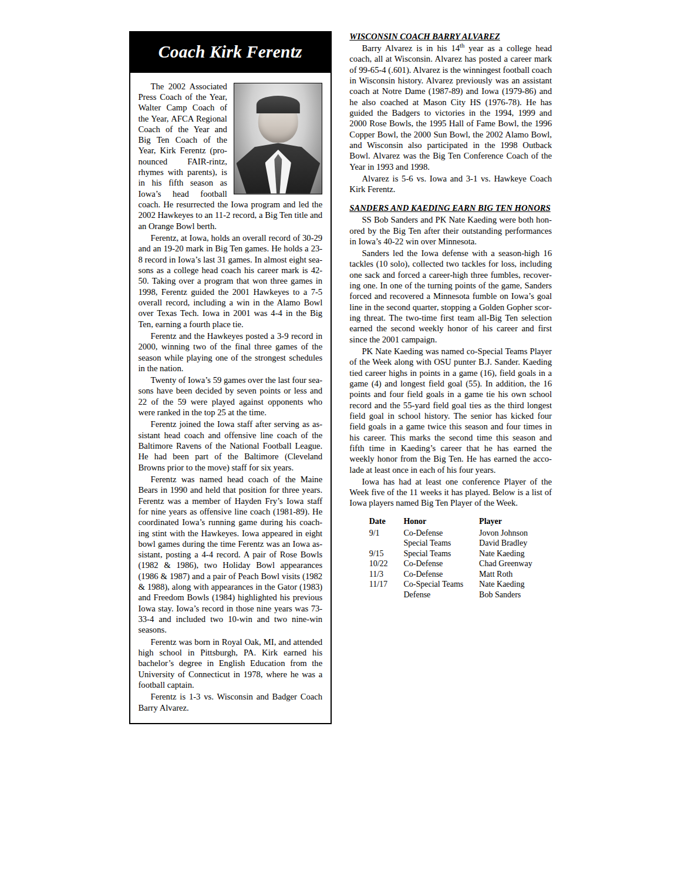Coach Kirk Ferentz
The 2002 Associated Press Coach of the Year, Walter Camp Coach of the Year, AFCA Regional Coach of the Year and Big Ten Coach of the Year, Kirk Ferentz (pronounced FAIR-rintz, rhymes with parents), is in his fifth season as Iowa’s head football coach. He resurrected the Iowa program and led the 2002 Hawkeyes to an 11-2 record, a Big Ten title and an Orange Bowl berth.
Ferentz, at Iowa, holds an overall record of 30-29 and an 19-20 mark in Big Ten games. He holds a 23-8 record in Iowa’s last 31 games. In almost eight seasons as a college head coach his career mark is 42-50. Taking over a program that won three games in 1998, Ferentz guided the 2001 Hawkeyes to a 7-5 overall record, including a win in the Alamo Bowl over Texas Tech. Iowa in 2001 was 4-4 in the Big Ten, earning a fourth place tie.
Ferentz and the Hawkeyes posted a 3-9 record in 2000, winning two of the final three games of the season while playing one of the strongest schedules in the nation.
Twenty of Iowa’s 59 games over the last four seasons have been decided by seven points or less and 22 of the 59 were played against opponents who were ranked in the top 25 at the time.
Ferentz joined the Iowa staff after serving as assistant head coach and offensive line coach of the Baltimore Ravens of the National Football League. He had been part of the Baltimore (Cleveland Browns prior to the move) staff for six years.
Ferentz was named head coach of the Maine Bears in 1990 and held that position for three years. Ferentz was a member of Hayden Fry’s Iowa staff for nine years as offensive line coach (1981-89). He coordinated Iowa’s running game during his coaching stint with the Hawkeyes. Iowa appeared in eight bowl games during the time Ferentz was an Iowa assistant, posting a 4-4 record. A pair of Rose Bowls (1982 & 1986), two Holiday Bowl appearances (1986 & 1987) and a pair of Peach Bowl visits (1982 & 1988), along with appearances in the Gator (1983) and Freedom Bowls (1984) highlighted his previous Iowa stay. Iowa’s record in those nine years was 73-33-4 and included two 10-win and two nine-win seasons.
Ferentz was born in Royal Oak, MI, and attended high school in Pittsburgh, PA. Kirk earned his bachelor’s degree in English Education from the University of Connecticut in 1978, where he was a football captain.
Ferentz is 1-3 vs. Wisconsin and Badger Coach Barry Alvarez.
WISCONSIN COACH BARRY ALVAREZ
Barry Alvarez is in his 14th year as a college head coach, all at Wisconsin. Alvarez has posted a career mark of 99-65-4 (.601). Alvarez is the winningest football coach in Wisconsin history. Alvarez previously was an assistant coach at Notre Dame (1987-89) and Iowa (1979-86) and he also coached at Mason City HS (1976-78). He has guided the Badgers to victories in the 1994, 1999 and 2000 Rose Bowls, the 1995 Hall of Fame Bowl, the 1996 Copper Bowl, the 2000 Sun Bowl, the 2002 Alamo Bowl, and Wisconsin also participated in the 1998 Outback Bowl. Alvarez was the Big Ten Conference Coach of the Year in 1993 and 1998.
Alvarez is 5-6 vs. Iowa and 3-1 vs. Hawkeye Coach Kirk Ferentz.
SANDERS AND KAEDING EARN BIG TEN HONORS
SS Bob Sanders and PK Nate Kaeding were both honored by the Big Ten after their outstanding performances in Iowa’s 40-22 win over Minnesota.
Sanders led the Iowa defense with a season-high 16 tackles (10 solo), collected two tackles for loss, including one sack and forced a career-high three fumbles, recovering one. In one of the turning points of the game, Sanders forced and recovered a Minnesota fumble on Iowa’s goal line in the second quarter, stopping a Golden Gopher scoring threat. The two-time first team all-Big Ten selection earned the second weekly honor of his career and first since the 2001 campaign.
PK Nate Kaeding was named co-Special Teams Player of the Week along with OSU punter B.J. Sander. Kaeding tied career highs in points in a game (16), field goals in a game (4) and longest field goal (55). In addition, the 16 points and four field goals in a game tie his own school record and the 55-yard field goal ties as the third longest field goal in school history. The senior has kicked four field goals in a game twice this season and four times in his career. This marks the second time this season and fifth time in Kaeding’s career that he has earned the weekly honor from the Big Ten. He has earned the accolade at least once in each of his four years.
Iowa has had at least one conference Player of the Week five of the 11 weeks it has played. Below is a list of Iowa players named Big Ten Player of the Week.
| Date | Honor | Player |
| --- | --- | --- |
| 9/1 | Co-Defense | Jovon Johnson |
| | Special Teams | David Bradley |
| 9/15 | Special Teams | Nate Kaeding |
| 10/22 | Co-Defense | Chad Greenway |
| 11/3 | Co-Defense | Matt Roth |
| 11/17 | Co-Special Teams | Nate Kaeding |
| | Defense | Bob Sanders |